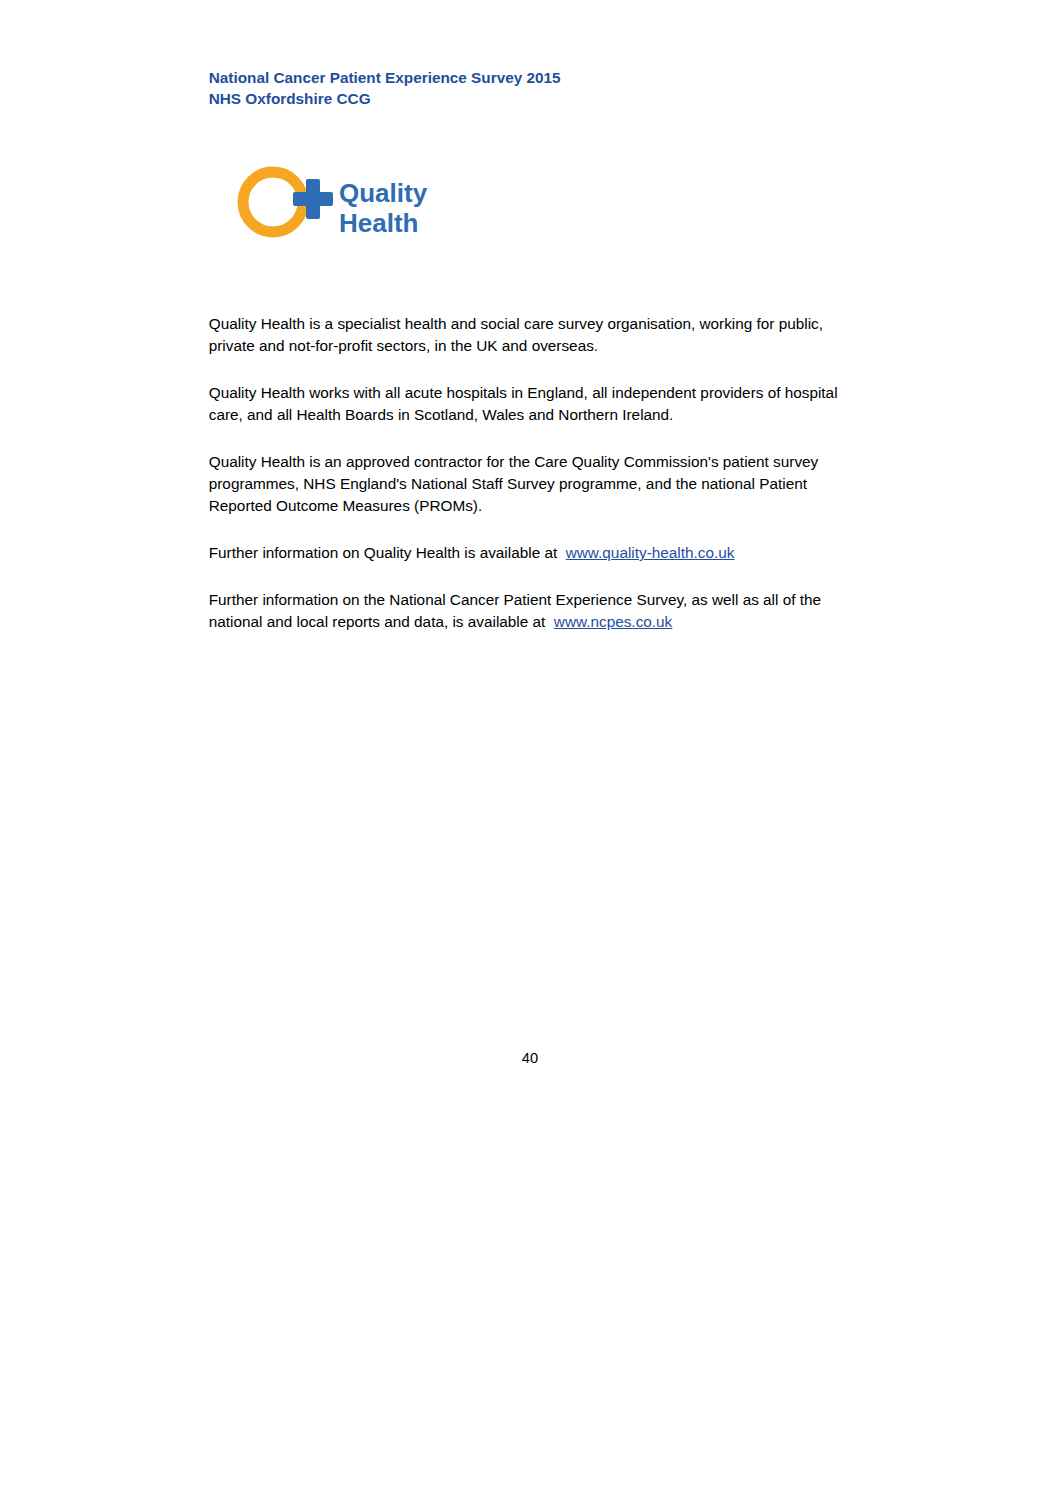National Cancer Patient Experience Survey 2015 NHS Oxfordshire CCG
Quality Health
Quality Health is a specialist health and social care survey organisation, working for public, private and not-for-profit sectors, in the UK and overseas.
Quality Health works with all acute hospitals in England, all independent providers of hospital care, and all Health Boards in Scotland, Wales and Northern Ireland.
Quality Health is an approved contractor for the Care Quality Commission's patient survey programmes, NHS England's National Staff Survey programme, and the national Patient Reported Outcome Measures (PROMs).
Further information on Quality Health is available at www.quality-health.co.uk
Further information on the National Cancer Patient Experience Survey, as well as all of the national and local reports and data, is available at www.ncpes.co.uk
40